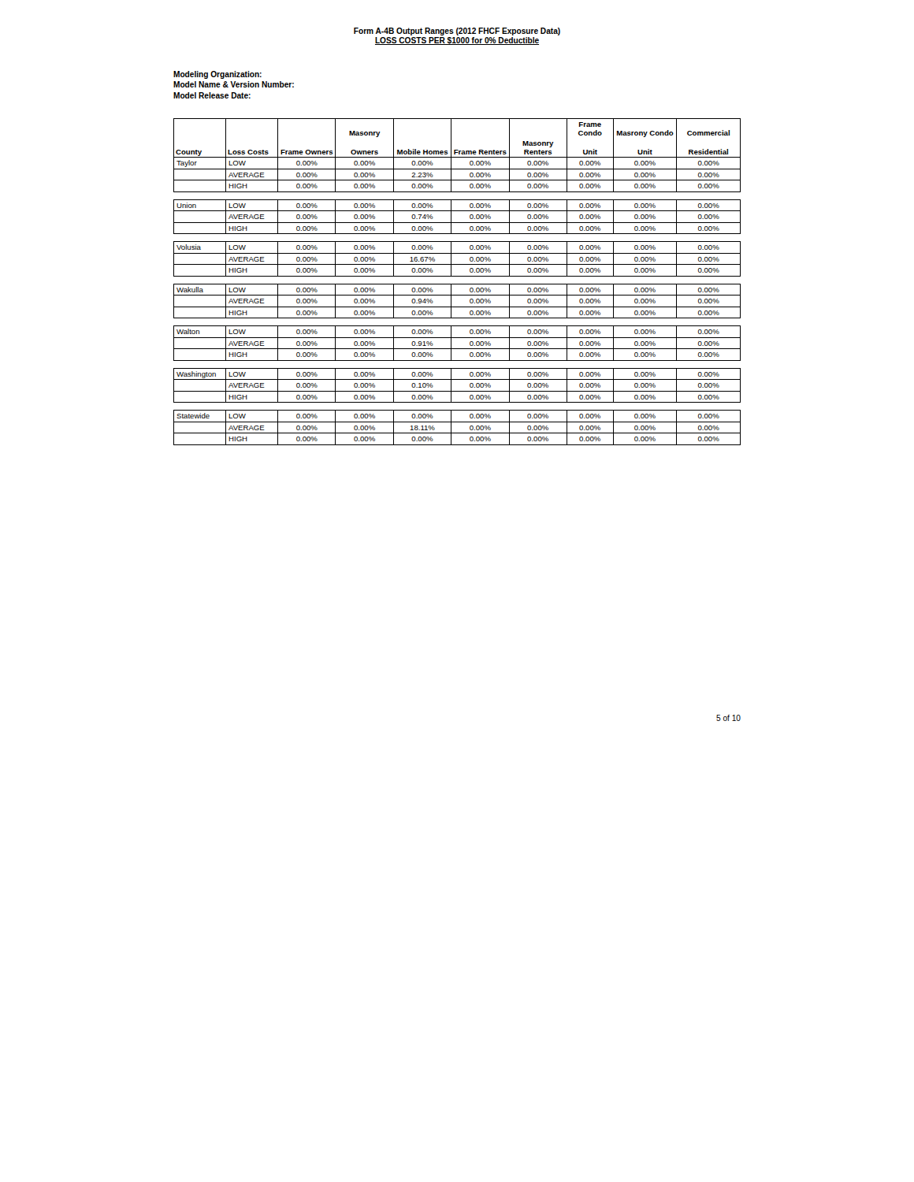Form A-4B Output Ranges (2012 FHCF Exposure Data)
LOSS COSTS PER $1000 for 0% Deductible
Modeling Organization:
Model Name & Version Number:
Model Release Date:
| | | | Masonry | | | | Frame Condo | Masrony Condo | Commercial |
| --- | --- | --- | --- | --- | --- | --- | --- | --- | --- |
| County | Loss Costs | Frame Owners | Owners | Mobile Homes | Frame Renters | Masonry Renters | Unit | Unit | Residential |
| Taylor | LOW | 0.00% | 0.00% | 0.00% | 0.00% | 0.00% | 0.00% | 0.00% | 0.00% |
| | AVERAGE | 0.00% | 0.00% | 2.23% | 0.00% | 0.00% | 0.00% | 0.00% | 0.00% |
| | HIGH | 0.00% | 0.00% | 0.00% | 0.00% | 0.00% | 0.00% | 0.00% | 0.00% |
| Union | LOW | 0.00% | 0.00% | 0.00% | 0.00% | 0.00% | 0.00% | 0.00% | 0.00% |
| | AVERAGE | 0.00% | 0.00% | 0.74% | 0.00% | 0.00% | 0.00% | 0.00% | 0.00% |
| | HIGH | 0.00% | 0.00% | 0.00% | 0.00% | 0.00% | 0.00% | 0.00% | 0.00% |
| Volusia | LOW | 0.00% | 0.00% | 0.00% | 0.00% | 0.00% | 0.00% | 0.00% | 0.00% |
| | AVERAGE | 0.00% | 0.00% | 16.67% | 0.00% | 0.00% | 0.00% | 0.00% | 0.00% |
| | HIGH | 0.00% | 0.00% | 0.00% | 0.00% | 0.00% | 0.00% | 0.00% | 0.00% |
| Wakulla | LOW | 0.00% | 0.00% | 0.00% | 0.00% | 0.00% | 0.00% | 0.00% | 0.00% |
| | AVERAGE | 0.00% | 0.00% | 0.94% | 0.00% | 0.00% | 0.00% | 0.00% | 0.00% |
| | HIGH | 0.00% | 0.00% | 0.00% | 0.00% | 0.00% | 0.00% | 0.00% | 0.00% |
| Walton | LOW | 0.00% | 0.00% | 0.00% | 0.00% | 0.00% | 0.00% | 0.00% | 0.00% |
| | AVERAGE | 0.00% | 0.00% | 0.91% | 0.00% | 0.00% | 0.00% | 0.00% | 0.00% |
| | HIGH | 0.00% | 0.00% | 0.00% | 0.00% | 0.00% | 0.00% | 0.00% | 0.00% |
| Washington | LOW | 0.00% | 0.00% | 0.00% | 0.00% | 0.00% | 0.00% | 0.00% | 0.00% |
| | AVERAGE | 0.00% | 0.00% | 0.10% | 0.00% | 0.00% | 0.00% | 0.00% | 0.00% |
| | HIGH | 0.00% | 0.00% | 0.00% | 0.00% | 0.00% | 0.00% | 0.00% | 0.00% |
| Statewide | LOW | 0.00% | 0.00% | 0.00% | 0.00% | 0.00% | 0.00% | 0.00% | 0.00% |
| | AVERAGE | 0.00% | 0.00% | 18.11% | 0.00% | 0.00% | 0.00% | 0.00% | 0.00% |
| | HIGH | 0.00% | 0.00% | 0.00% | 0.00% | 0.00% | 0.00% | 0.00% | 0.00% |
5 of 10